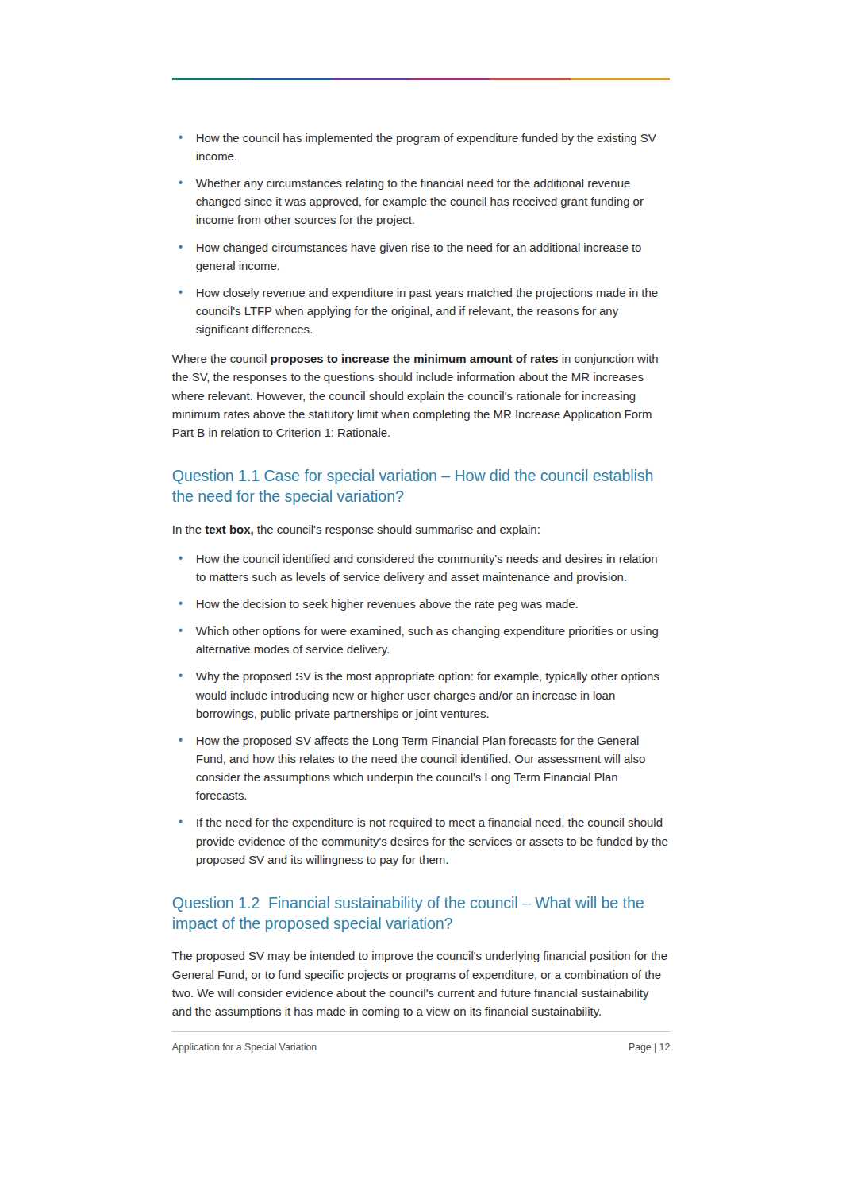How the council has implemented the program of expenditure funded by the existing SV income.
Whether any circumstances relating to the financial need for the additional revenue changed since it was approved, for example the council has received grant funding or income from other sources for the project.
How changed circumstances have given rise to the need for an additional increase to general income.
How closely revenue and expenditure in past years matched the projections made in the council's LTFP when applying for the original, and if relevant, the reasons for any significant differences.
Where the council proposes to increase the minimum amount of rates in conjunction with the SV, the responses to the questions should include information about the MR increases where relevant. However, the council should explain the council's rationale for increasing minimum rates above the statutory limit when completing the MR Increase Application Form Part B in relation to Criterion 1: Rationale.
Question 1.1 Case for special variation – How did the council establish the need for the special variation?
In the text box, the council's response should summarise and explain:
How the council identified and considered the community's needs and desires in relation to matters such as levels of service delivery and asset maintenance and provision.
How the decision to seek higher revenues above the rate peg was made.
Which other options for were examined, such as changing expenditure priorities or using alternative modes of service delivery.
Why the proposed SV is the most appropriate option: for example, typically other options would include introducing new or higher user charges and/or an increase in loan borrowings, public private partnerships or joint ventures.
How the proposed SV affects the Long Term Financial Plan forecasts for the General Fund, and how this relates to the need the council identified. Our assessment will also consider the assumptions which underpin the council's Long Term Financial Plan forecasts.
If the need for the expenditure is not required to meet a financial need, the council should provide evidence of the community's desires for the services or assets to be funded by the proposed SV and its willingness to pay for them.
Question 1.2 Financial sustainability of the council – What will be the impact of the proposed special variation?
The proposed SV may be intended to improve the council's underlying financial position for the General Fund, or to fund specific projects or programs of expenditure, or a combination of the two. We will consider evidence about the council's current and future financial sustainability and the assumptions it has made in coming to a view on its financial sustainability.
Application for a Special Variation Page | 12